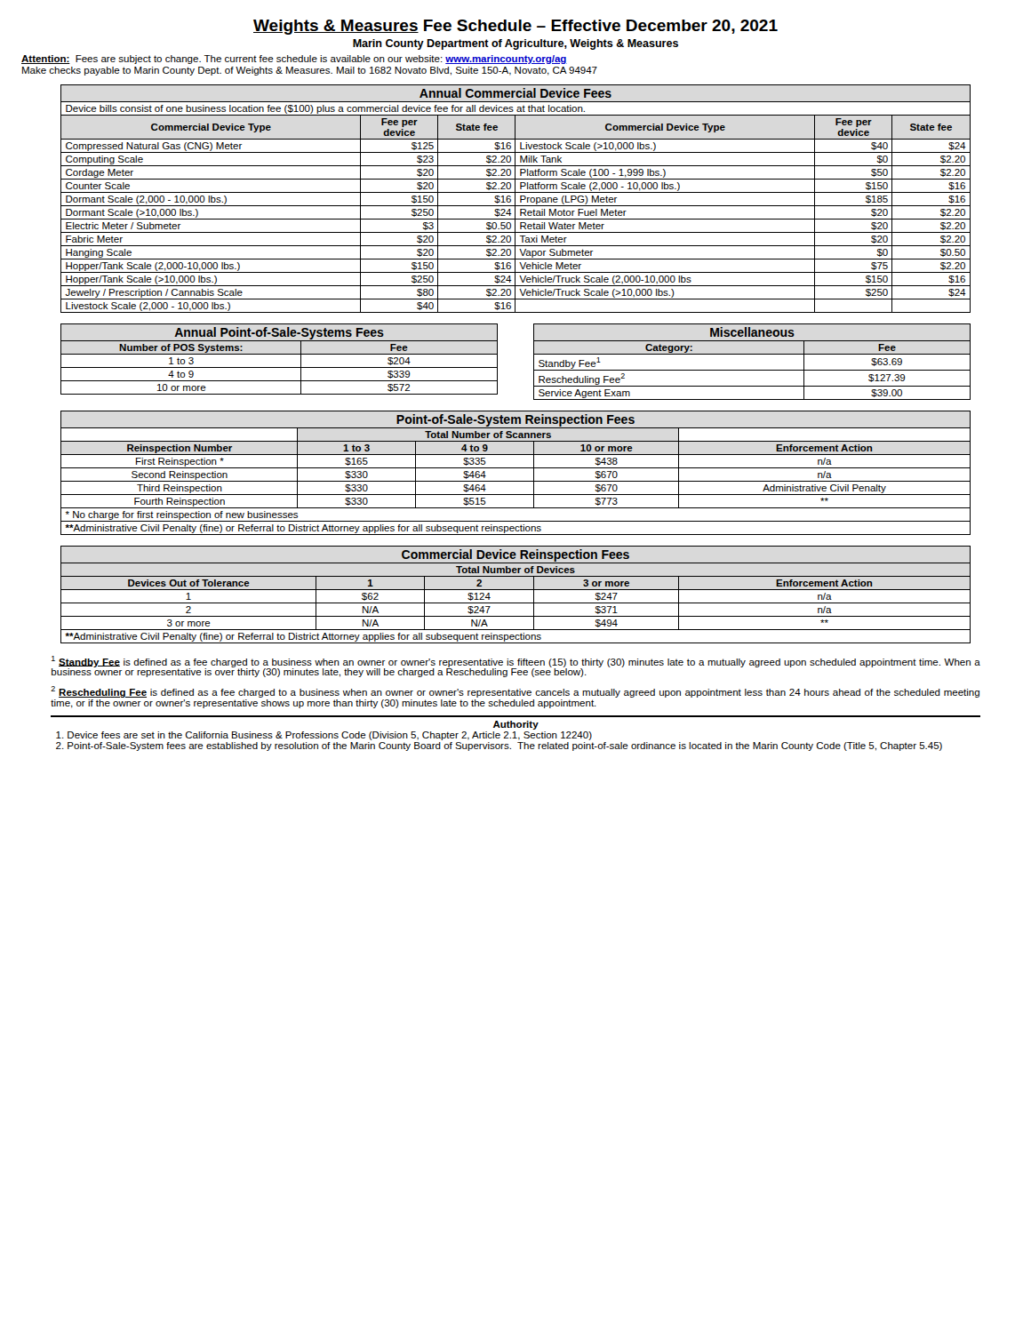Weights & Measures Fee Schedule – Effective December 20, 2021
Marin County Department of Agriculture, Weights & Measures
Attention: Fees are subject to change. The current fee schedule is available on our website: www.marincounty.org/ag
Make checks payable to Marin County Dept. of Weights & Measures. Mail to 1682 Novato Blvd, Suite 150-A, Novato, CA 94947
| Annual Commercial Device Fees |
| Device bills consist of one business location fee ($100) plus a commercial device fee for all devices at that location. |
| Commercial Device Type | Fee per device | State fee | Commercial Device Type | Fee per device | State fee |
| Compressed Natural Gas (CNG) Meter | $125 | $16 | Livestock Scale (>10,000 lbs.) | $40 | $24 |
| Computing Scale | $23 | $2.20 | Milk Tank | $0 | $2.20 |
| Cordage Meter | $20 | $2.20 | Platform Scale (100 - 1,999 lbs.) | $50 | $2.20 |
| Counter Scale | $20 | $2.20 | Platform Scale (2,000 - 10,000 lbs.) | $150 | $16 |
| Dormant Scale (2,000 - 10,000 lbs.) | $150 | $16 | Propane (LPG) Meter | $185 | $16 |
| Dormant Scale (>10,000 lbs.) | $250 | $24 | Retail Motor Fuel Meter | $20 | $2.20 |
| Electric Meter / Submeter | $3 | $0.50 | Retail Water Meter | $20 | $2.20 |
| Fabric Meter | $20 | $2.20 | Taxi Meter | $20 | $2.20 |
| Hanging Scale | $20 | $2.20 | Vapor Submeter | $0 | $0.50 |
| Hopper/Tank Scale (2,000-10,000 lbs.) | $150 | $16 | Vehicle Meter | $75 | $2.20 |
| Hopper/Tank Scale (>10,000 lbs.) | $250 | $24 | Vehicle/Truck Scale (2,000-10,000 lbs | $150 | $16 |
| Jewelry / Prescription / Cannabis Scale | $80 | $2.20 | Vehicle/Truck Scale (>10,000 lbs.) | $250 | $24 |
| Livestock Scale (2,000 - 10,000 lbs.) | $40 | $16 | | | |
| / Annual Point-of-Sale-Systems Fees / / Number of POS Systems: / Fee / / 1 to 3 / $204 / / 4 to 9 / $339 / / 10 or more / $572 / | | / Miscellaneous / / Category: / Fee / / Standby Fee 1 / $63.69 / / Rescheduling Fee 2 / $127.39 / / Service Agent Exam / $39.00 / |
| Point-of-Sale-System Reinspection Fees |
| | Total Number of Scanners | |
| Reinspection Number | 1 to 3 | 4 to 9 | 10 or more | Enforcement Action |
| First Reinspection * | $165 | $335 | $438 | n/a |
| Second Reinspection | $330 | $464 | $670 | n/a |
| Third Reinspection | $330 | $464 | $670 | Administrative Civil Penalty |
| Fourth Reinspection | $330 | $515 | $773 | ** |
| * No charge for first reinspection of new businesses |
| ** Administrative Civil Penalty (fine) or Referral to District Attorney applies for all subsequent reinspections |
| Commercial Device Reinspection Fees |
| Total Number of Devices |
| Devices Out of Tolerance | 1 | 2 | 3 or more | Enforcement Action |
| 1 | $62 | $124 | $247 | n/a |
| 2 | N/A | $247 | $371 | n/a |
| 3 or more | N/A | N/A | $494 | ** |
| ** Administrative Civil Penalty (fine) or Referral to District Attorney applies for all subsequent reinspections |
1 Standby Fee is defined as a fee charged to a business when an owner or owner's representative is fifteen (15) to thirty (30) minutes late to a mutually agreed upon scheduled appointment time. When a business owner or representative is over thirty (30) minutes late, they will be charged a Rescheduling Fee (see below).
2 Rescheduling Fee is defined as a fee charged to a business when an owner or owner's representative cancels a mutually agreed upon appointment less than 24 hours ahead of the scheduled meeting time, or if the owner or owner's representative shows up more than thirty (30) minutes late to the scheduled appointment.
Authority
Device fees are set in the California Business & Professions Code (Division 5, Chapter 2, Article 2.1, Section 12240)
Point-of-Sale-System fees are established by resolution of the Marin County Board of Supervisors. The related point-of-sale ordinance is located in the Marin County Code (Title 5, Chapter 5.45)